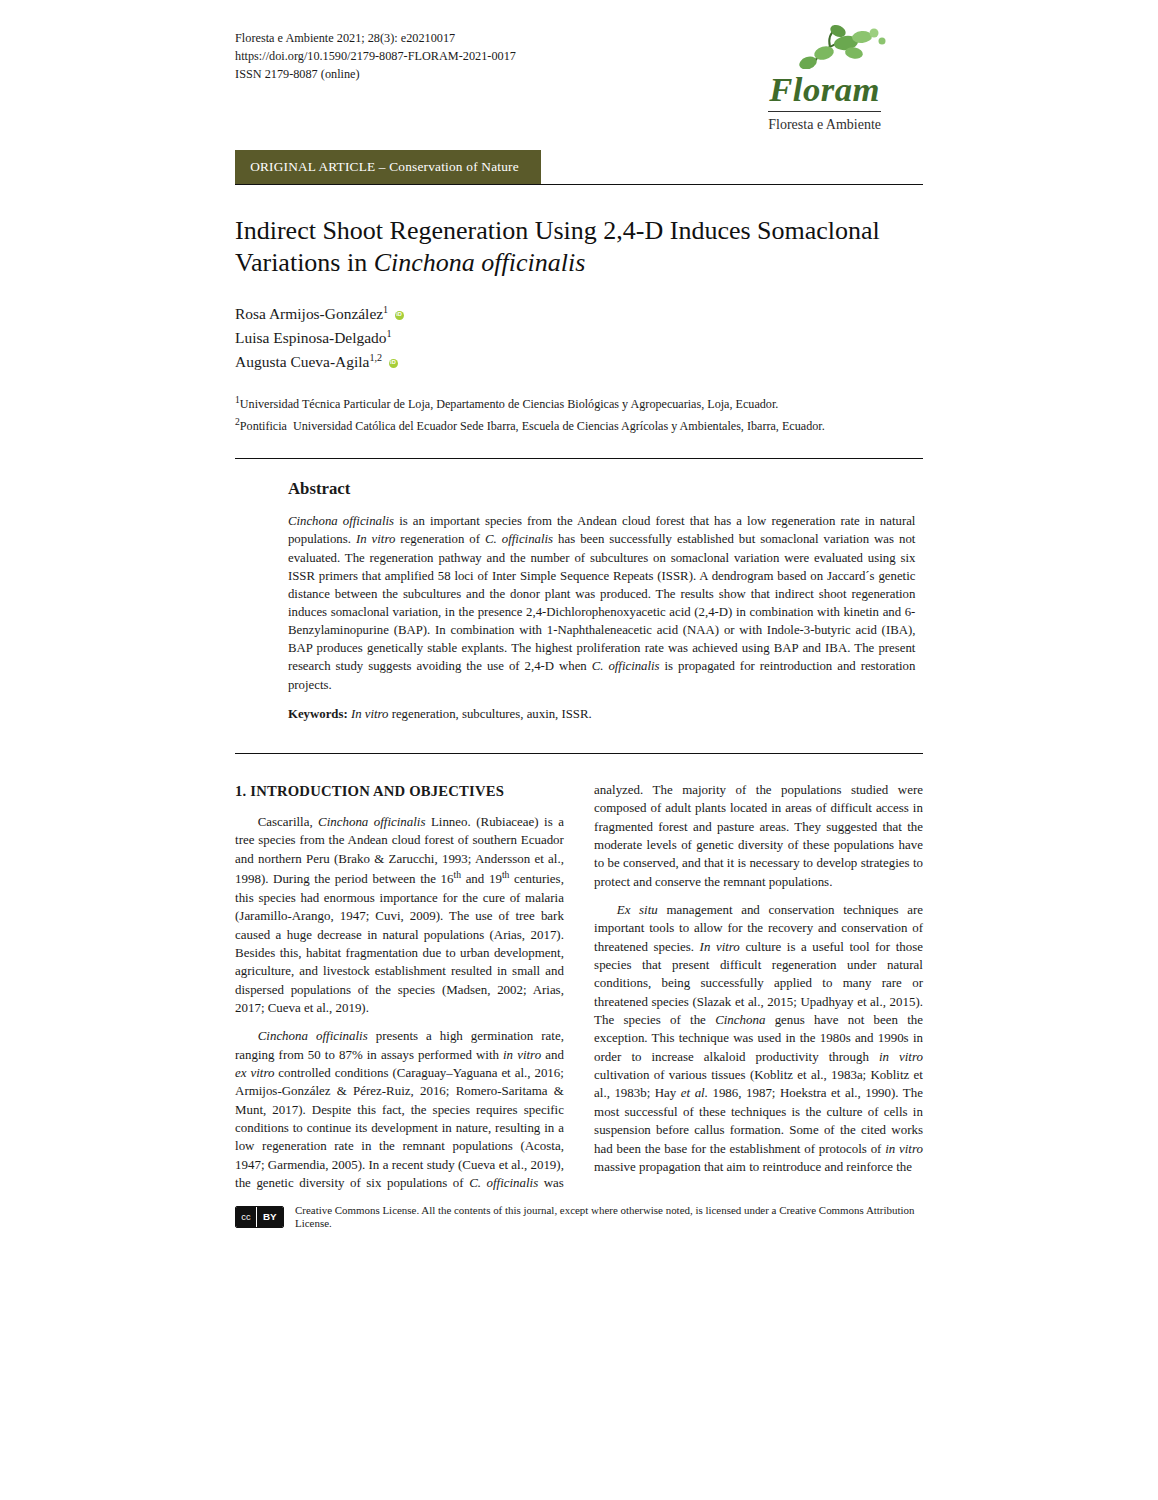Floresta e Ambiente 2021; 28(3): e20210017
https://doi.org/10.1590/2179-8087-FLORAM-2021-0017
ISSN 2179-8087 (online)
Floram
Floresta e Ambiente
ORIGINAL ARTICLE – Conservation of Nature
Indirect Shoot Regeneration Using 2,4-D Induces Somaclonal Variations in Cinchona officinalis
Rosa Armijos-González1
Luisa Espinosa-Delgado1
Augusta Cueva-Agila1,2
1 Universidad Técnica Particular de Loja, Departamento de Ciencias Biológicas y Agropecuarias, Loja, Ecuador.
2 Pontificia Universidad Católica del Ecuador Sede Ibarra, Escuela de Ciencias Agrícolas y Ambientales, Ibarra, Ecuador.
Abstract
Cinchona officinalis is an important species from the Andean cloud forest that has a low regeneration rate in natural populations. In vitro regeneration of C. officinalis has been successfully established but somaclonal variation was not evaluated. The regeneration pathway and the number of subcultures on somaclonal variation were evaluated using six ISSR primers that amplified 58 loci of Inter Simple Sequence Repeats (ISSR). A dendrogram based on Jaccard´s genetic distance between the subcultures and the donor plant was produced. The results show that indirect shoot regeneration induces somaclonal variation, in the presence 2,4-Dichlorophenoxyacetic acid (2,4-D) in combination with kinetin and 6-Benzylaminopurine (BAP). In combination with 1-Naphthaleneacetic acid (NAA) or with Indole-3-butyric acid (IBA), BAP produces genetically stable explants. The highest proliferation rate was achieved using BAP and IBA. The present research study suggests avoiding the use of 2,4-D when C. officinalis is propagated for reintroduction and restoration projects.
Keywords: In vitro regeneration, subcultures, auxin, ISSR.
1. INTRODUCTION AND OBJECTIVES
Cascarilla, Cinchona officinalis Linneo. (Rubiaceae) is a tree species from the Andean cloud forest of southern Ecuador and northern Peru (Brako & Zarucchi, 1993; Andersson et al., 1998). During the period between the 16th and 19th centuries, this species had enormous importance for the cure of malaria (Jaramillo-Arango, 1947; Cuvi, 2009). The use of tree bark caused a huge decrease in natural populations (Arias, 2017). Besides this, habitat fragmentation due to urban development, agriculture, and livestock establishment resulted in small and dispersed populations of the species (Madsen, 2002; Arias, 2017; Cueva et al., 2019).
Cinchona officinalis presents a high germination rate, ranging from 50 to 87% in assays performed with in vitro and ex vitro controlled conditions (Caraguay–Yaguana et al., 2016; Armijos-González & Pérez-Ruiz, 2016; Romero-Saritama & Munt, 2017). Despite this fact, the species requires specific conditions to continue its development in nature, resulting in a low regeneration rate in the remnant populations (Acosta, 1947; Garmendia, 2005). In a recent study (Cueva et al., 2019), the genetic diversity of six populations of C. officinalis was analyzed. The majority of the populations studied were composed of adult plants located in areas of difficult access in fragmented forest and pasture areas. They suggested that the moderate levels of genetic diversity of these populations have to be conserved, and that it is necessary to develop strategies to protect and conserve the remnant populations.
Ex situ management and conservation techniques are important tools to allow for the recovery and conservation of threatened species. In vitro culture is a useful tool for those species that present difficult regeneration under natural conditions, being successfully applied to many rare or threatened species (Slazak et al., 2015; Upadhyay et al., 2015). The species of the Cinchona genus have not been the exception. This technique was used in the 1980s and 1990s in order to increase alkaloid productivity through in vitro cultivation of various tissues (Koblitz et al., 1983a; Koblitz et al., 1983b; Hay et al. 1986, 1987; Hoekstra et al., 1990). The most successful of these techniques is the culture of cells in suspension before callus formation. Some of the cited works had been the base for the establishment of protocols of in vitro massive propagation that aim to reintroduce and reinforce the
cc BY Creative Commons License. All the contents of this journal, except where otherwise noted, is licensed under a Creative Commons Attribution License.